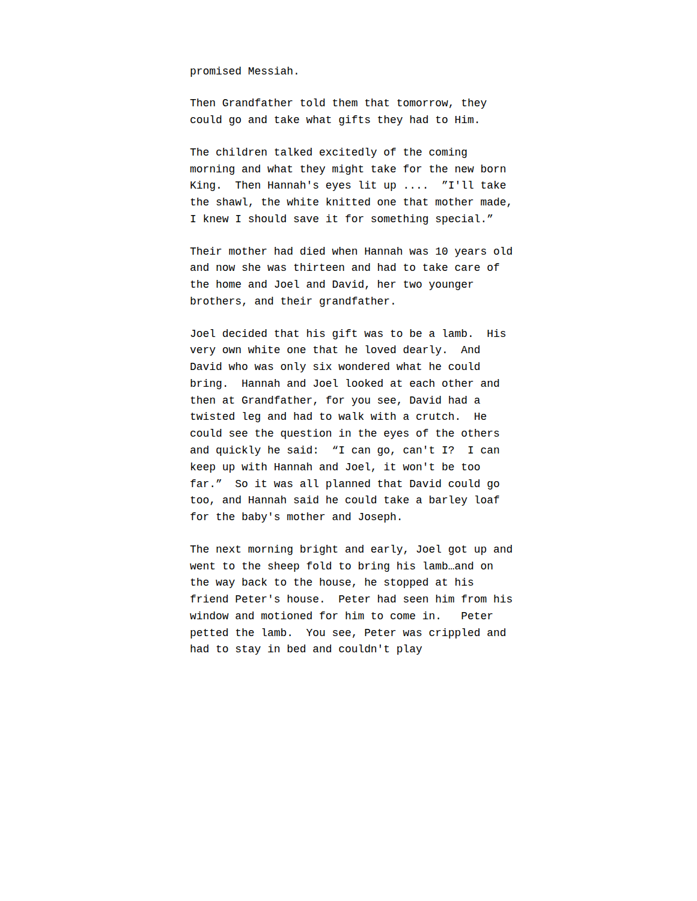promised Messiah.
Then Grandfather told them that tomorrow, they could go and take what gifts they had to Him.
The children talked excitedly of the coming morning and what they might take for the new born King. Then Hannah's eyes lit up .... ”I'll take the shawl, the white knitted one that mother made, I knew I should save it for something special.”
Their mother had died when Hannah was 10 years old and now she was thirteen and had to take care of the home and Joel and David, her two younger brothers, and their grandfather.
Joel decided that his gift was to be a lamb. His very own white one that he loved dearly. And David who was only six wondered what he could bring. Hannah and Joel looked at each other and then at Grandfather, for you see, David had a twisted leg and had to walk with a crutch. He could see the question in the eyes of the others and quickly he said: “I can go, can't I? I can keep up with Hannah and Joel, it won't be too far.” So it was all planned that David could go too, and Hannah said he could take a barley loaf for the baby's mother and Joseph.
The next morning bright and early, Joel got up and went to the sheep fold to bring his lamb…and on the way back to the house, he stopped at his friend Peter's house. Peter had seen him from his window and motioned for him to come in. Peter petted the lamb. You see, Peter was crippled and had to stay in bed and couldn't play